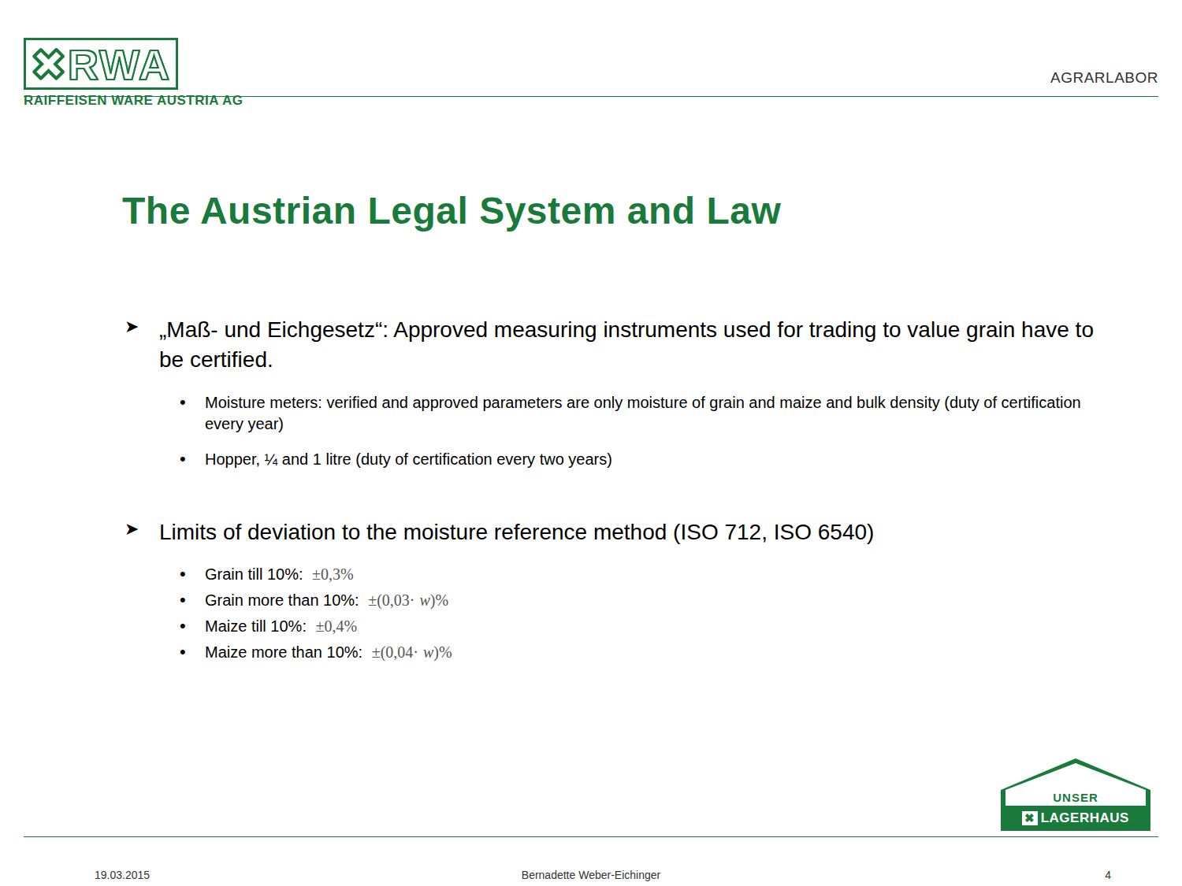✖RWA
RAIFFEISEN WARE AUSTRIA AG
AGRARLABOR
The Austrian Legal System and Law
„Maß- und Eichgesetz“: Approved measuring instruments used for trading to value grain have to be certified.
Moisture meters: verified and approved parameters are only moisture of grain and maize and bulk density (duty of certification every year)
Hopper, ¼ and 1 litre (duty of certification every two years)
Limits of deviation to the moisture reference method (ISO 712, ISO 6540)
Grain till 10%: ±0,3%
Grain more than 10%: ±(0,03·w)%
Maize till 10%: ±0,4%
Maize more than 10%: ±(0,04·w)%
UNSER
✖LAGERHAUS
19.03.2015 Bernadette Weber-Eichinger 4